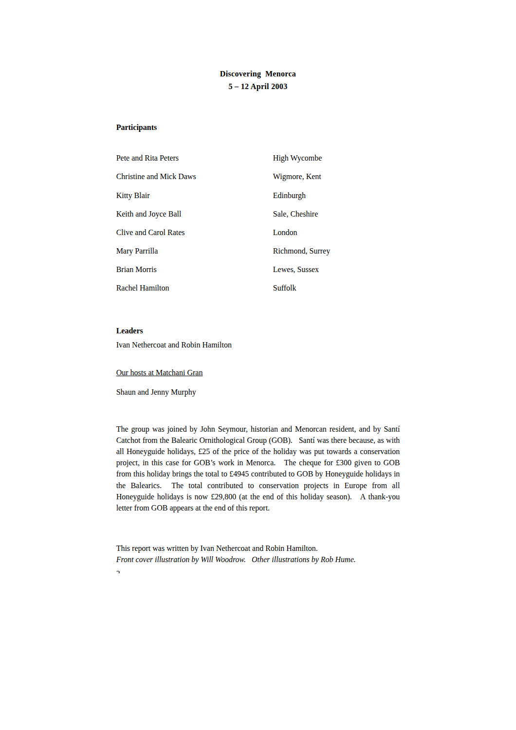Discovering Menorca5 – 12 April 2003
Participants
| Pete and Rita Peters | High Wycombe |
| Christine and Mick Daws | Wigmore, Kent |
| Kitty Blair | Edinburgh |
| Keith and Joyce Ball | Sale, Cheshire |
| Clive and Carol Rates | London |
| Mary Parrilla | Richmond, Surrey |
| Brian Morris | Lewes, Sussex |
| Rachel Hamilton | Suffolk |
Leaders
Ivan Nethercoat and Robin Hamilton
Our hosts at Matchani Gran
Shaun and Jenny Murphy
The group was joined by John Seymour, historian and Menorcan resident, and by Santí Catchot from the Balearic Ornithological Group (GOB). Santí was there because, as with all Honeyguide holidays, £25 of the price of the holiday was put towards a conservation project, in this case for GOB’s work in Menorca. The cheque for £300 given to GOB from this holiday brings the total to £4945 contributed to GOB by Honeyguide holidays in the Balearics. The total contributed to conservation projects in Europe from all Honeyguide holidays is now £29,800 (at the end of this holiday season). A thank-you letter from GOB appears at the end of this report.
This report was written by Ivan Nethercoat and Robin Hamilton.
Front cover illustration by Will Woodrow. Other illustrations by Rob Hume.
2